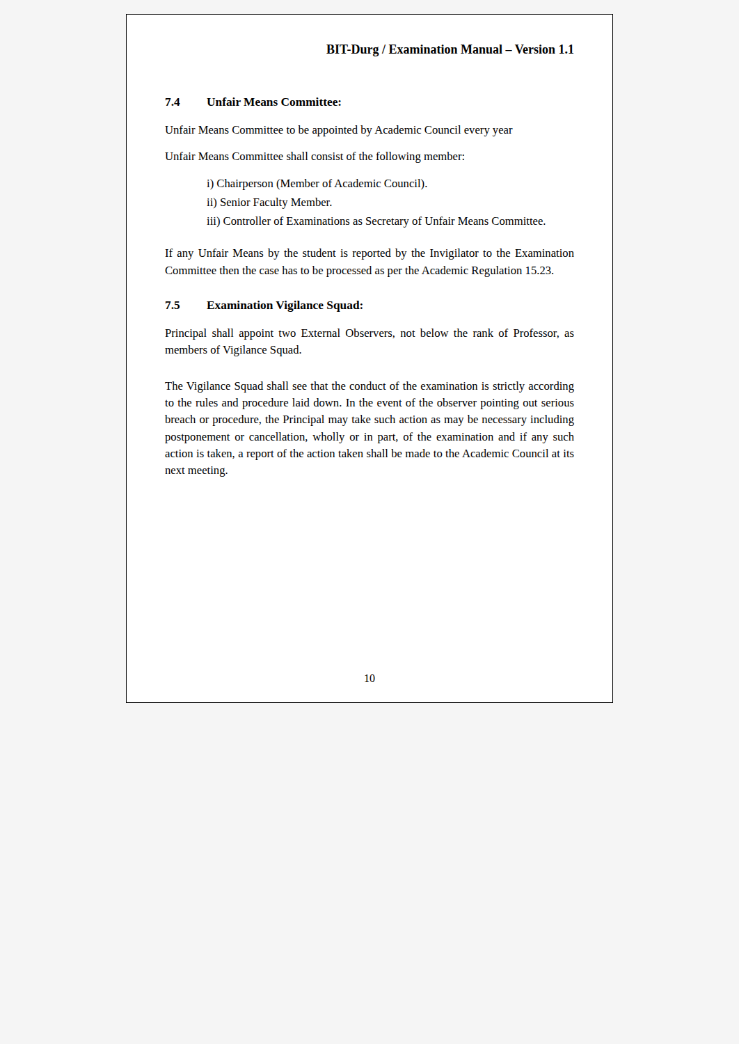BIT-Durg / Examination Manual – Version 1.1
7.4 Unfair Means Committee:
Unfair Means Committee to be appointed by Academic Council every year
Unfair Means Committee shall consist of the following member:
i) Chairperson (Member of Academic Council).
ii) Senior Faculty Member.
iii) Controller of Examinations as Secretary of Unfair Means Committee.
If any Unfair Means by the student is reported by the Invigilator to the Examination Committee then the case has to be processed as per the Academic Regulation 15.23.
7.5 Examination Vigilance Squad:
Principal shall appoint two External Observers, not below the rank of Professor, as members of Vigilance Squad.
The Vigilance Squad shall see that the conduct of the examination is strictly according to the rules and procedure laid down. In the event of the observer pointing out serious breach or procedure, the Principal may take such action as may be necessary including postponement or cancellation, wholly or in part, of the examination and if any such action is taken, a report of the action taken shall be made to the Academic Council at its next meeting.
10